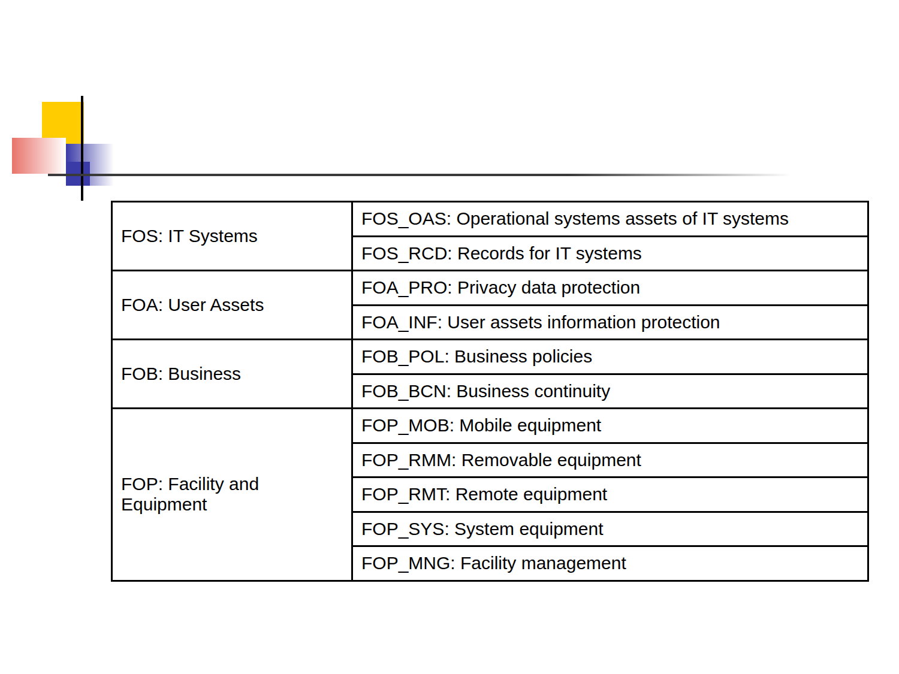| FOS: IT Systems | FOS_OAS: Operational systems assets of IT systems |
| FOS_RCD: Records for IT systems |
| FOA: User Assets | FOA_PRO: Privacy data protection |
| FOA_INF: User assets information protection |
| FOB: Business | FOB_POL: Business policies |
| FOB_BCN: Business continuity |
| FOP: Facility and Equipment | FOP_MOB: Mobile equipment |
| FOP_RMM: Removable equipment |
| FOP_RMT: Remote equipment |
| FOP_SYS: System equipment |
| FOP_MNG: Facility management |